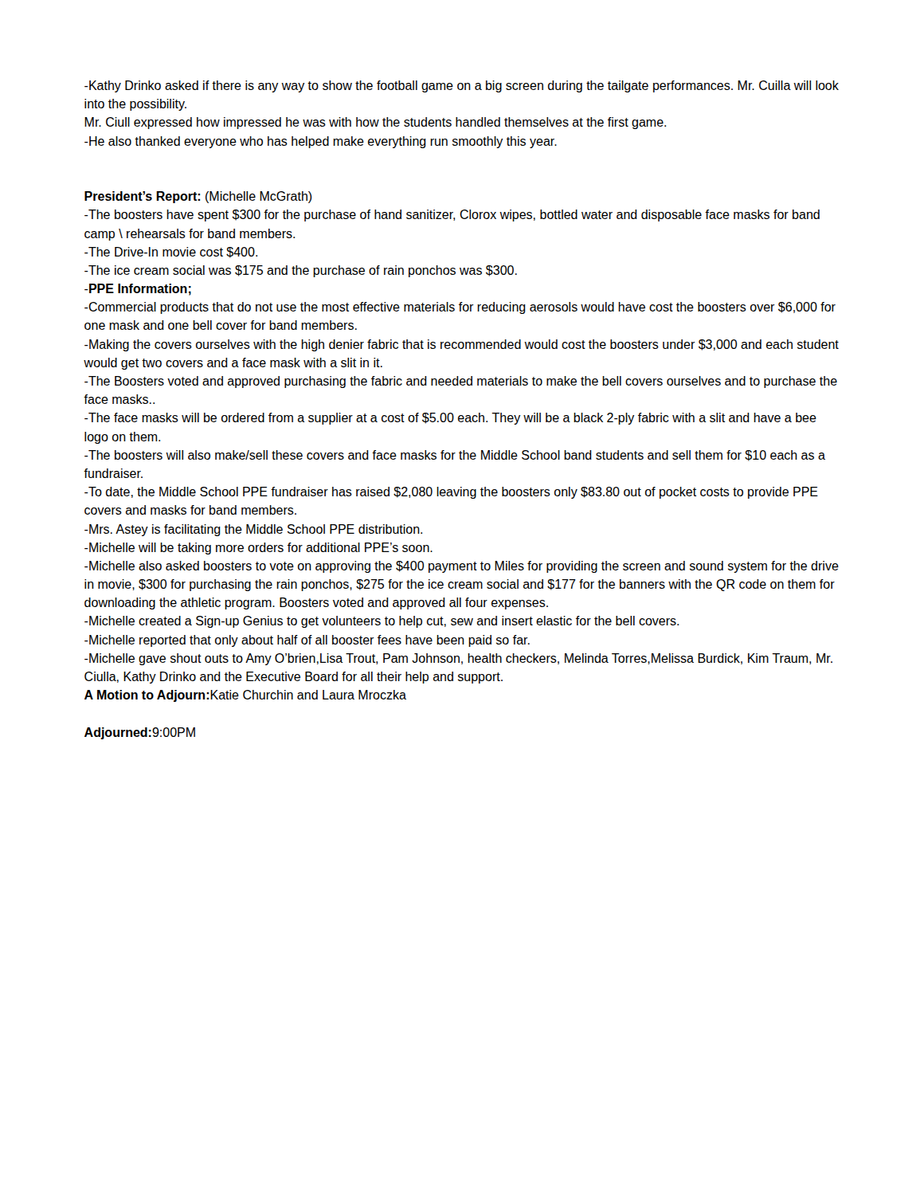-Kathy Drinko asked if there is any way to show the football game on a big screen during the tailgate performances. Mr. Cuilla will look into the possibility.
Mr. Ciull expressed how impressed he was with how the students handled themselves at the first game.
-He also thanked everyone who has helped make everything run smoothly this year.
President’s Report: (Michelle McGrath)
-The boosters have spent $300 for the purchase of hand sanitizer, Clorox wipes, bottled water and disposable face masks for band camp \ rehearsals for band members.
-The Drive-In movie cost $400.
-The ice cream social was $175 and the purchase of rain ponchos was $300.
-PPE Information;
-Commercial products that do not use the most effective materials for reducing aerosols would have cost the boosters over $6,000 for one mask and one bell cover for band members.
-Making the covers ourselves with the high denier fabric that is recommended would cost the boosters under $3,000 and each student would get two covers and a face mask with a slit in it.
-The Boosters voted and approved purchasing the fabric and needed materials to make the bell covers ourselves and to purchase the face masks..
-The face masks will be ordered from a supplier at a cost of $5.00 each. They will be a black 2-ply fabric with a slit and have a bee logo on them.
-The boosters will also make/sell these covers and face masks for the Middle School band students and sell them for $10 each as a fundraiser.
-To date, the Middle School PPE fundraiser has raised $2,080 leaving the boosters only $83.80 out of pocket costs to provide PPE covers and masks for band members.
-Mrs. Astey is facilitating the Middle School PPE distribution.
-Michelle will be taking more orders for additional PPE’s soon.
-Michelle also asked boosters to vote on approving the $400 payment to Miles for providing the screen and sound system for the drive in movie, $300 for purchasing the rain ponchos, $275 for the ice cream social and $177 for the banners with the QR code on them for downloading the athletic program. Boosters voted and approved all four expenses.
-Michelle created a Sign-up Genius to get volunteers to help cut, sew and insert elastic for the bell covers.
-Michelle reported that only about half of all booster fees have been paid so far.
-Michelle gave shout outs to Amy O’brien,Lisa Trout, Pam Johnson, health checkers, Melinda Torres,Melissa Burdick, Kim Traum, Mr. Ciulla, Kathy Drinko and the Executive Board for all their help and support.
A Motion to Adjourn: Katie Churchin and Laura Mroczka
Adjourned: 9:00PM